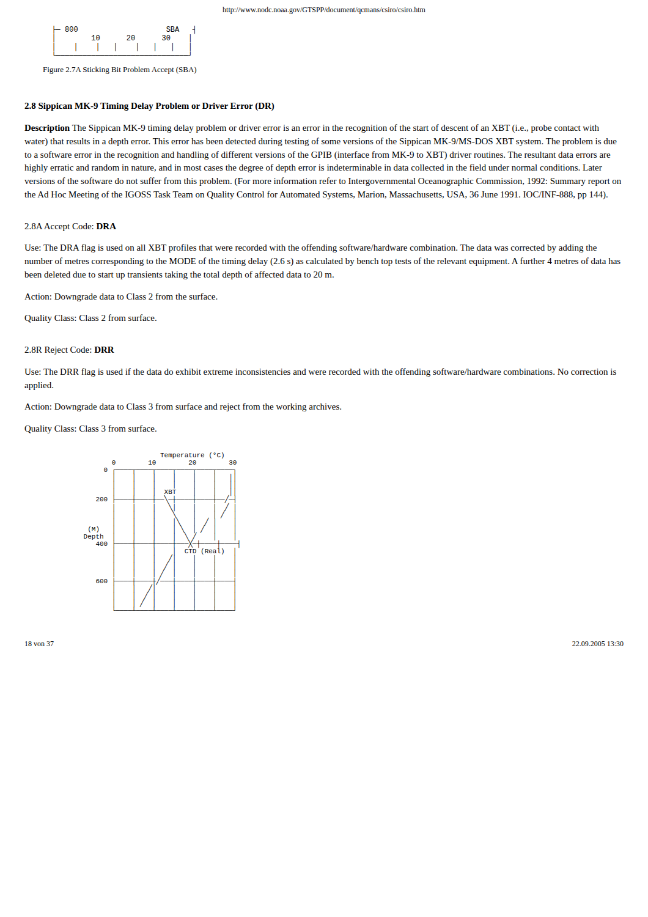http://www.nodc.noaa.gov/GTSPP/document/qcmans/csiro/csiro.htm
├─ 800 SBA ┤ │ 10 20 30 │ │ │ │ │ │ │ │ │ └──────────────────────────────┘
Figure 2.7A Sticking Bit Problem Accept (SBA)
2.8 Sippican MK-9 Timing Delay Problem or Driver Error (DR)
Description The Sippican MK-9 timing delay problem or driver error is an error in the recognition of the start of descent of an XBT (i.e., probe contact with water) that results in a depth error. This error has been detected during testing of some versions of the Sippican MK-9/MS-DOS XBT system. The problem is due to a software error in the recognition and handling of different versions of the GPIB (interface from MK-9 to XBT) driver routines. The resultant data errors are highly erratic and random in nature, and in most cases the degree of depth error is indeterminable in data collected in the field under normal conditions. Later versions of the software do not suffer from this problem. (For more information refer to Intergovernmental Oceanographic Commission, 1992: Summary report on the Ad Hoc Meeting of the IGOSS Task Team on Quality Control for Automated Systems, Marion, Massachusetts, USA, 36 June 1991. IOC/INF-888, pp 144).
2.8A Accept Code: DRA
Use: The DRA flag is used on all XBT profiles that were recorded with the offending software/hardware combination. The data was corrected by adding the number of metres corresponding to the MODE of the timing delay (2.6 s) as calculated by bench top tests of the relevant equipment. A further 4 metres of data has been deleted due to start up transients taking the total depth of affected data to 20 m.
Action: Downgrade data to Class 2 from the surface.
Quality Class: Class 2 from surface.
2.8R Reject Code: DRR
Use: The DRR flag is used if the data do exhibit extreme inconsistencies and were recorded with the offending software/hardware combinations. No correction is applied.
Action: Downgrade data to Class 3 from surface and reject from the working archives.
Quality Class: Class 3 from surface.
Temperature (°C) 0 10 20 30 0 ┌────┬────┬────┬────┬────┬────┐ │ │ │ │ │ │ ││ │ │ │ │ │ │ ││ │ │ │ XBT │ │ ││ 200 ├────┼────┼──╲─┼────┼────┼──╱─┤ │ │ │ ╲│ │ │ ╱ │ │ │ │ ╲ │ │ ╱ │ │ │ │ │╲ │ ╱ │ │ (M) │ │ │ │ ╲ │ ╱ │ │ Depth │ │ │ │ ╲ ╱ │ │ 400 ├────┼────┼────┼───╳─┼────┼────┤ │ │ │ │ CTD (Real) │ │ │ │ ╱│ │ │ │ │ │ │ ╱ │ │ │ │ │ │ │ ╱ │ │ │ │ 600 ├────┼────┼╱───┼────┼────┼────┤ │ │ ╱│ │ │ │ │ │ │ ╱ │ │ │ │ │ │ │ ╱ │ │ │ │ │ └────┴────┴────┴────┴────┴────┘
18 von 37 22.09.2005 13:30